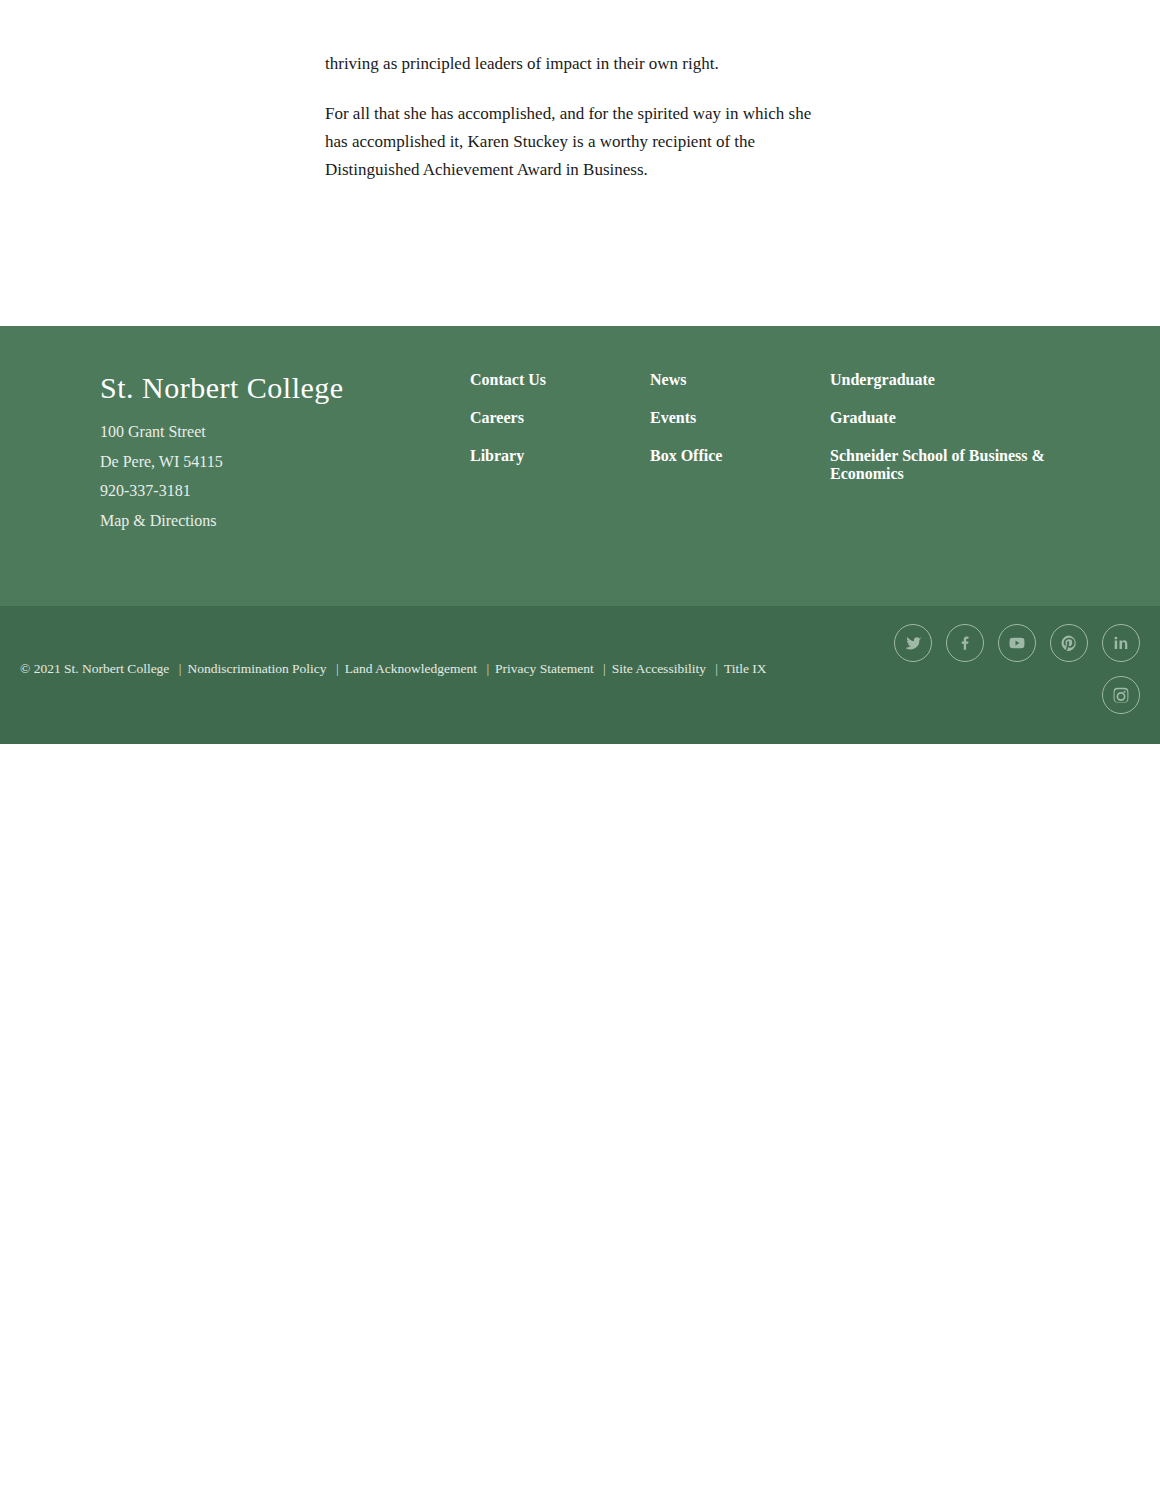thriving as principled leaders of impact in their own right.
For all that she has accomplished, and for the spirited way in which she has accomplished it, Karen Stuckey is a worthy recipient of the Distinguished Achievement Award in Business.
St. Norbert College
100 Grant Street
De Pere, WI 54115
920-337-3181
Map & Directions
Contact Us
Careers
Library
News
Events
Box Office
Undergraduate
Graduate
Schneider School of Business & Economics
© 2021 St. Norbert College |Nondiscrimination Policy |Land Acknowledgement |Privacy Statement |Site Accessibility |Title IX